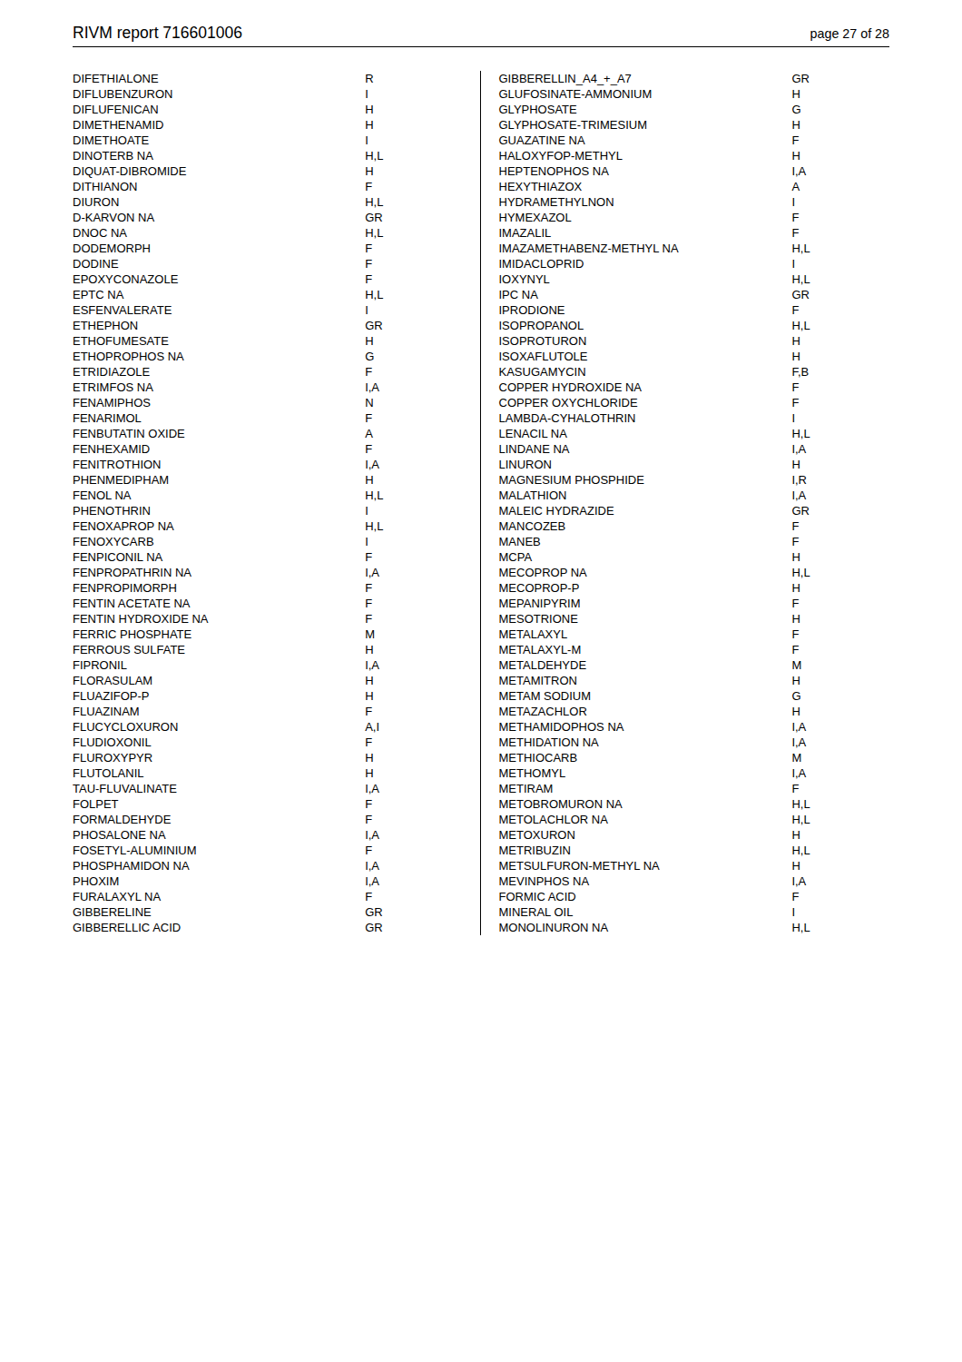RIVM report 716601006
page 27 of 28
| DIFETHIALONE | R |
| DIFLUBENZURON | I |
| DIFLUFENICAN | H |
| DIMETHENAMID | H |
| DIMETHOATE | I |
| DINOTERB NA | H,L |
| DIQUAT-DIBROMIDE | H |
| DITHIANON | F |
| DIURON | H,L |
| D-KARVON NA | GR |
| DNOC NA | H,L |
| DODEMORPH | F |
| DODINE | F |
| EPOXYCONAZOLE | F |
| EPTC NA | H,L |
| ESFENVALERATE | I |
| ETHEPHON | GR |
| ETHOFUMESATE | H |
| ETHOPROPHOS NA | G |
| ETRIDIAZOLE | F |
| ETRIMFOS NA | I,A |
| FENAMIPHOS | N |
| FENARIMOL | F |
| FENBUTATIN OXIDE | A |
| FENHEXAMID | F |
| FENITROTHION | I,A |
| PHENMEDIPHAM | H |
| FENOL NA | H,L |
| PHENOTHRIN | I |
| FENOXAPROP NA | H,L |
| FENOXYCARB | I |
| FENPICONIL NA | F |
| FENPROPATHRIN NA | I,A |
| FENPROPIMORPH | F |
| FENTIN ACETATE NA | F |
| FENTIN HYDROXIDE NA | F |
| FERRIC PHOSPHATE | M |
| FERROUS SULFATE | H |
| FIPRONIL | I,A |
| FLORASULAM | H |
| FLUAZIFOP-P | H |
| FLUAZINAM | F |
| FLUCYCLOXURON | A,I |
| FLUDIOXONIL | F |
| FLUROXYPYR | H |
| FLUTOLANIL | H |
| TAU-FLUVALINATE | I,A |
| FOLPET | F |
| FORMALDEHYDE | F |
| PHOSALONE NA | I,A |
| FOSETYL-ALUMINIUM | F |
| PHOSPHAMIDON NA | I,A |
| PHOXIM | I,A |
| FURALAXYL NA | F |
| GIBBERELINE | GR |
| GIBBERELLIC ACID | GR |
| GIBBERELLIN_A4_+_A7 | GR |
| GLUFOSINATE-AMMONIUM | H |
| GLYPHOSATE | G |
| GLYPHOSATE-TRIMESIUM | H |
| GUAZATINE NA | F |
| HALOXYFOP-METHYL | H |
| HEPTENOPHOS NA | I,A |
| HEXYTHIAZOX | A |
| HYDRAMETHYLNON | I |
| HYMEXAZOL | F |
| IMAZALIL | F |
| IMAZAMETHABENZ-METHYL NA | H,L |
| IMIDACLOPRID | I |
| IOXYNYL | H,L |
| IPC NA | GR |
| IPRODIONE | F |
| ISOPROPANOL | H,L |
| ISOPROTURON | H |
| ISOXAFLUTOLE | H |
| KASUGAMYCIN | F,B |
| COPPER HYDROXIDE NA | F |
| COPPER OXYCHLORIDE | F |
| LAMBDA-CYHALOTHRIN | I |
| LENACIL NA | H,L |
| LINDANE NA | I,A |
| LINURON | H |
| MAGNESIUM PHOSPHIDE | I,R |
| MALATHION | I,A |
| MALEIC HYDRAZIDE | GR |
| MANCOZEB | F |
| MANEB | F |
| MCPA | H |
| MECOPROP NA | H,L |
| MECOPROP-P | H |
| MEPANIPYRIM | F |
| MESOTRIONE | H |
| METALAXYL | F |
| METALAXYL-M | F |
| METALDEHYDE | M |
| METAMITRON | H |
| METAM SODIUM | G |
| METAZACHLOR | H |
| METHAMIDOPHOS NA | I,A |
| METHIDATION NA | I,A |
| METHIOCARB | M |
| METHOMYL | I,A |
| METIRAM | F |
| METOBROMURON NA | H,L |
| METOLACHLOR NA | H,L |
| METOXURON | H |
| METRIBUZIN | H,L |
| METSULFURON-METHYL NA | H |
| MEVINPHOS NA | I,A |
| FORMIC ACID | F |
| MINERAL OIL | I |
| MONOLINURON NA | H,L |